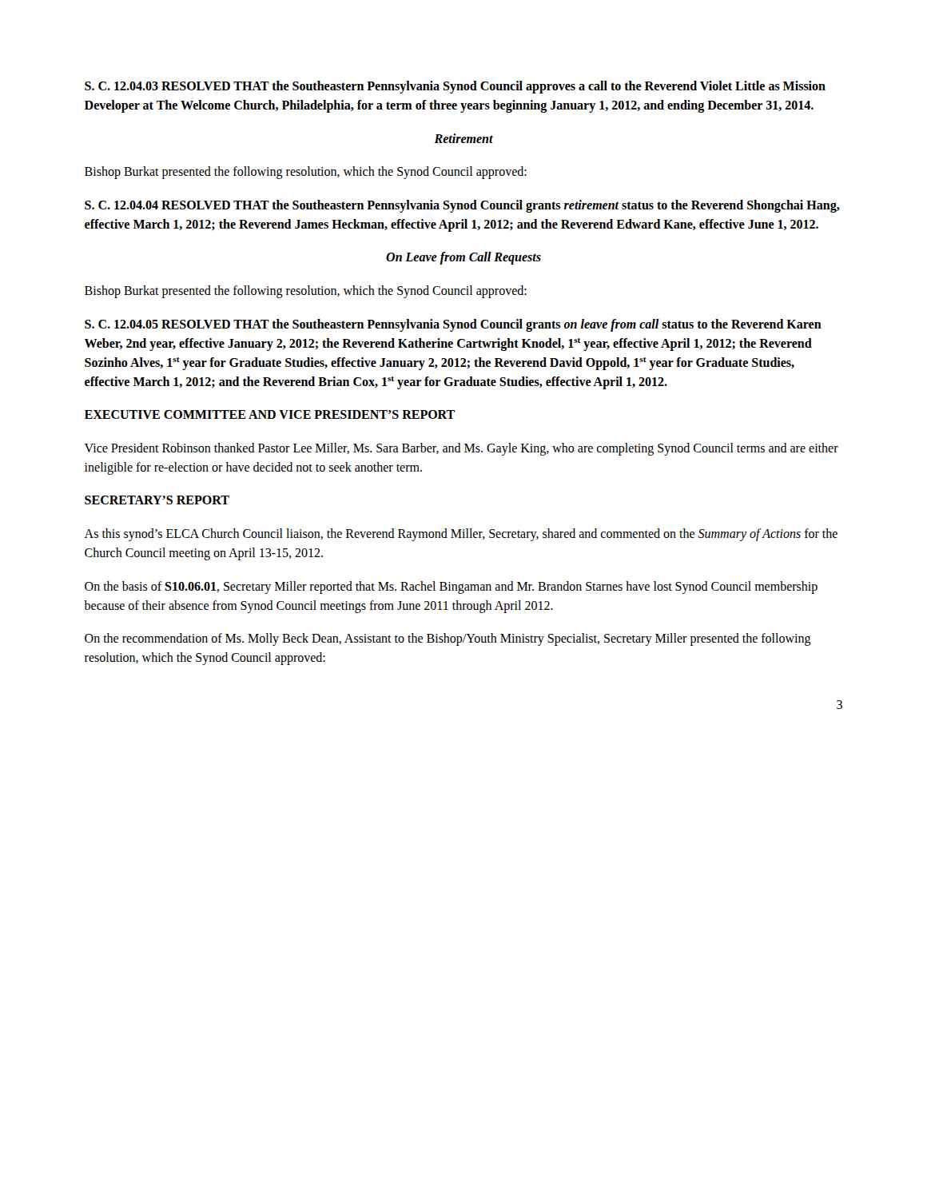S. C. 12.04.03 RESOLVED THAT the Southeastern Pennsylvania Synod Council approves a call to the Reverend Violet Little as Mission Developer at The Welcome Church, Philadelphia, for a term of three years beginning January 1, 2012, and ending December 31, 2014.
Retirement
Bishop Burkat presented the following resolution, which the Synod Council approved:
S. C. 12.04.04 RESOLVED THAT the Southeastern Pennsylvania Synod Council grants retirement status to the Reverend Shongchai Hang, effective March 1, 2012; the Reverend James Heckman, effective April 1, 2012; and the Reverend Edward Kane, effective June 1, 2012.
On Leave from Call Requests
Bishop Burkat presented the following resolution, which the Synod Council approved:
S. C. 12.04.05 RESOLVED THAT the Southeastern Pennsylvania Synod Council grants on leave from call status to the Reverend Karen Weber, 2nd year, effective January 2, 2012; the Reverend Katherine Cartwright Knodel, 1st year, effective April 1, 2012; the Reverend Sozinho Alves, 1st year for Graduate Studies, effective January 2, 2012; the Reverend David Oppold, 1st year for Graduate Studies, effective March 1, 2012; and the Reverend Brian Cox, 1st year for Graduate Studies, effective April 1, 2012.
Executive Committee and Vice President’s Report
Vice President Robinson thanked Pastor Lee Miller, Ms. Sara Barber, and Ms. Gayle King, who are completing Synod Council terms and are either ineligible for re-election or have decided not to seek another term.
Secretary’s Report
As this synod’s ELCA Church Council liaison, the Reverend Raymond Miller, Secretary, shared and commented on the Summary of Actions for the Church Council meeting on April 13-15, 2012.
On the basis of S10.06.01, Secretary Miller reported that Ms. Rachel Bingaman and Mr. Brandon Starnes have lost Synod Council membership because of their absence from Synod Council meetings from June 2011 through April 2012.
On the recommendation of Ms. Molly Beck Dean, Assistant to the Bishop/Youth Ministry Specialist, Secretary Miller presented the following resolution, which the Synod Council approved:
3